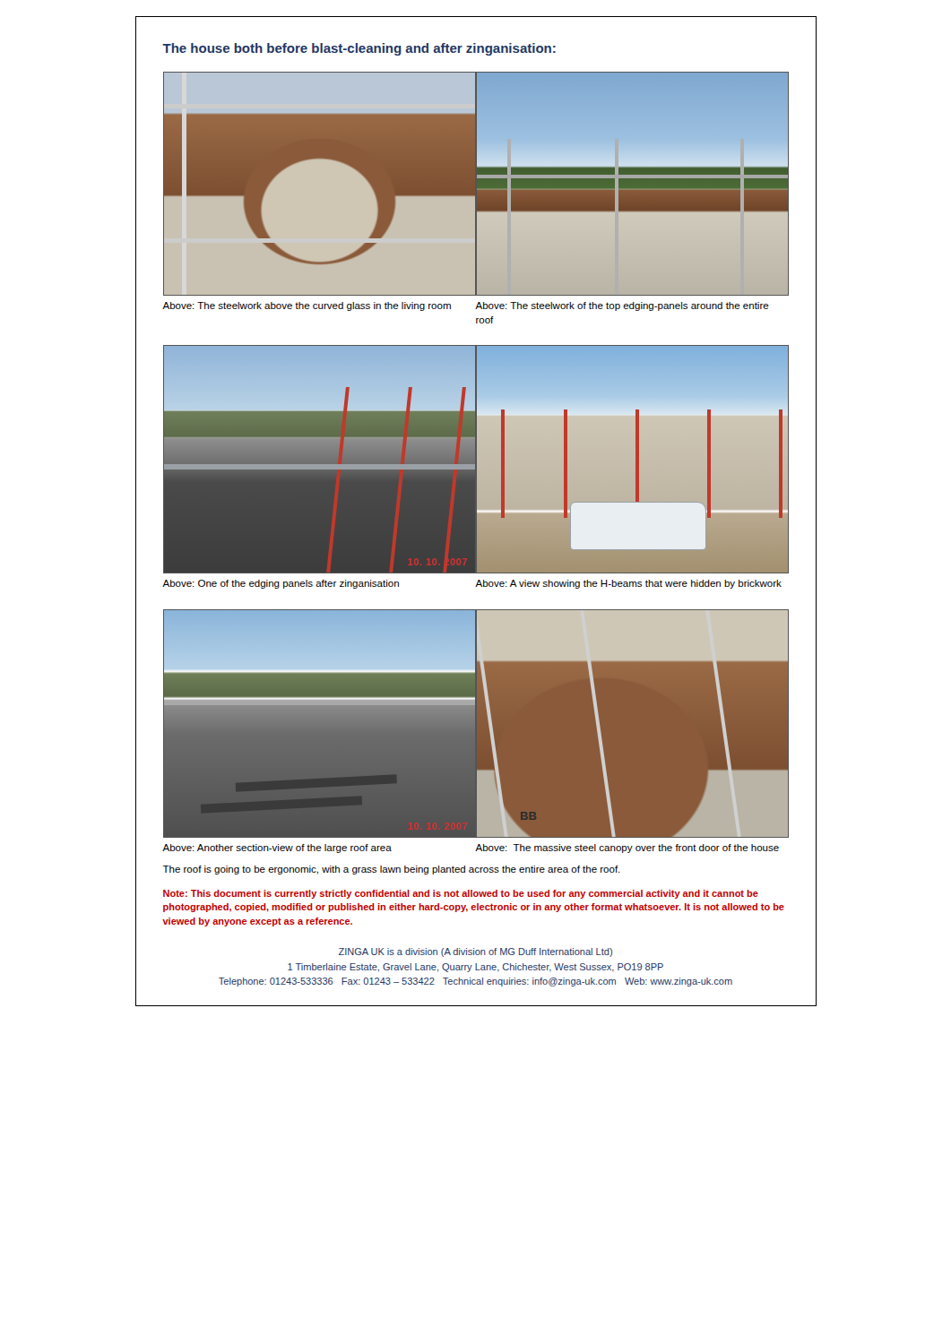The house both before blast-cleaning and after zinganisation:
| Above: The steelwork above the curved glass in the living room | Above: The steelwork of the top edging-panels around the entire roof |
| 10. 10. 2007 Above: One of the edging panels after zinganisation | Above: A view showing the H-beams that were hidden by brickwork |
| 10. 10. 2007 Above: Another section-view of the large roof area | Above: The massive steel canopy over the front door of the house |
The roof is going to be ergonomic, with a grass lawn being planted across the entire area of the roof.
Note: This document is currently strictly confidential and is not allowed to be used for any commercial activity and it cannot be photographed, copied, modified or published in either hard-copy, electronic or in any other format whatsoever. It is not allowed to be viewed by anyone except as a reference.
ZINGA UK is a division (A division of MG Duff International Ltd)
1 Timberlaine Estate, Gravel Lane, Quarry Lane, Chichester, West Sussex, PO19 8PP
Telephone: 01243-533336 Fax: 01243 – 533422 Technical enquiries: info@zinga-uk.com Web: www.zinga-uk.com